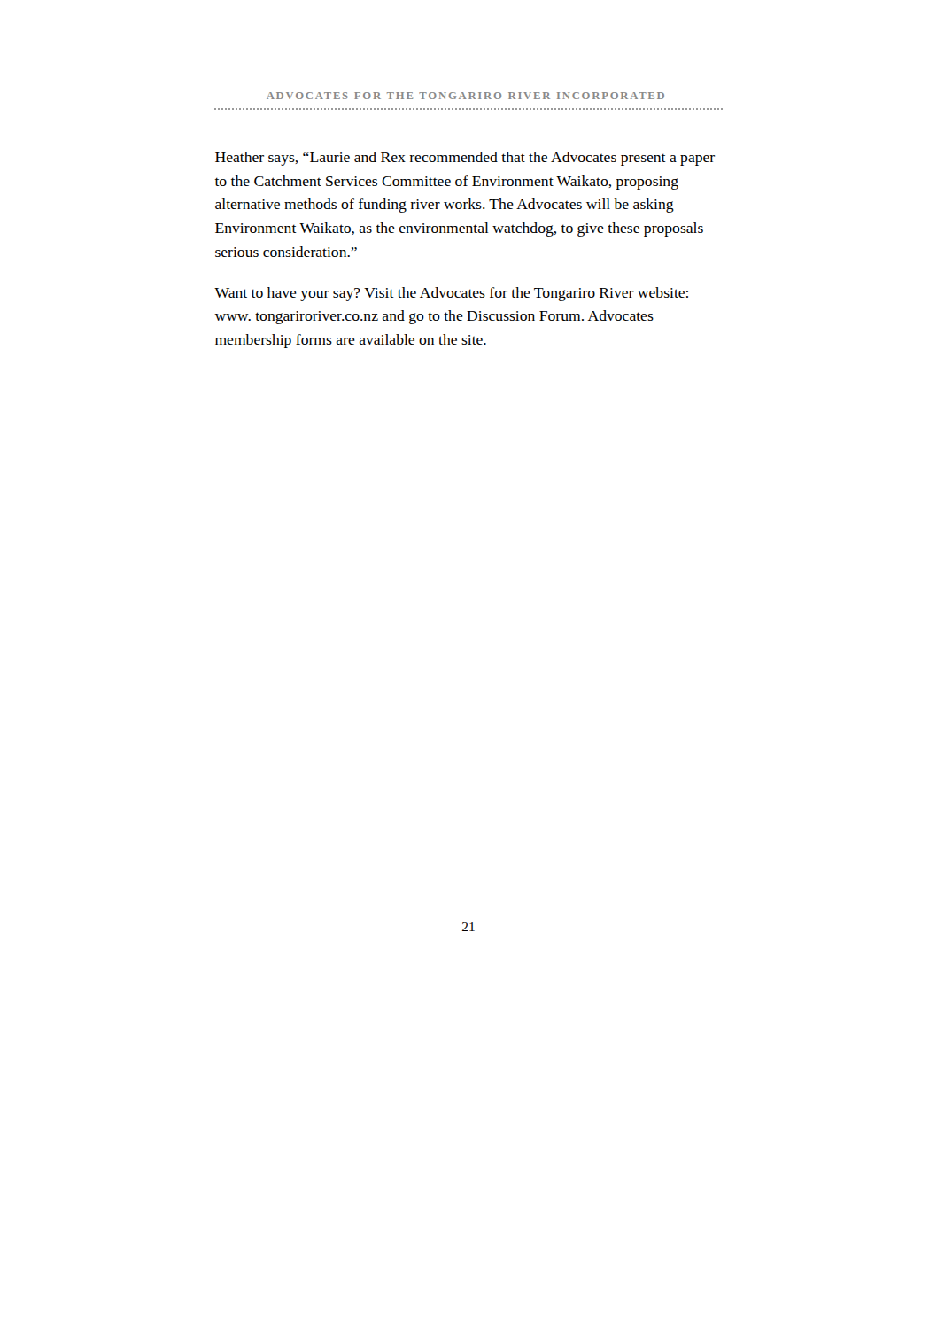Advocates for the Tongariro River Incorporated
Heather says, “Laurie and Rex recommended that the Advocates present a paper to the Catchment Services Committee of Environment Waikato, proposing alternative methods of funding river works. The Advocates will be asking Environment Waikato, as the environmental watchdog, to give these proposals serious consideration.”
Want to have your say? Visit the Advocates for the Tongariro River website: www. tongariroriver.co.nz and go to the Discussion Forum. Advocates membership forms are available on the site.
21